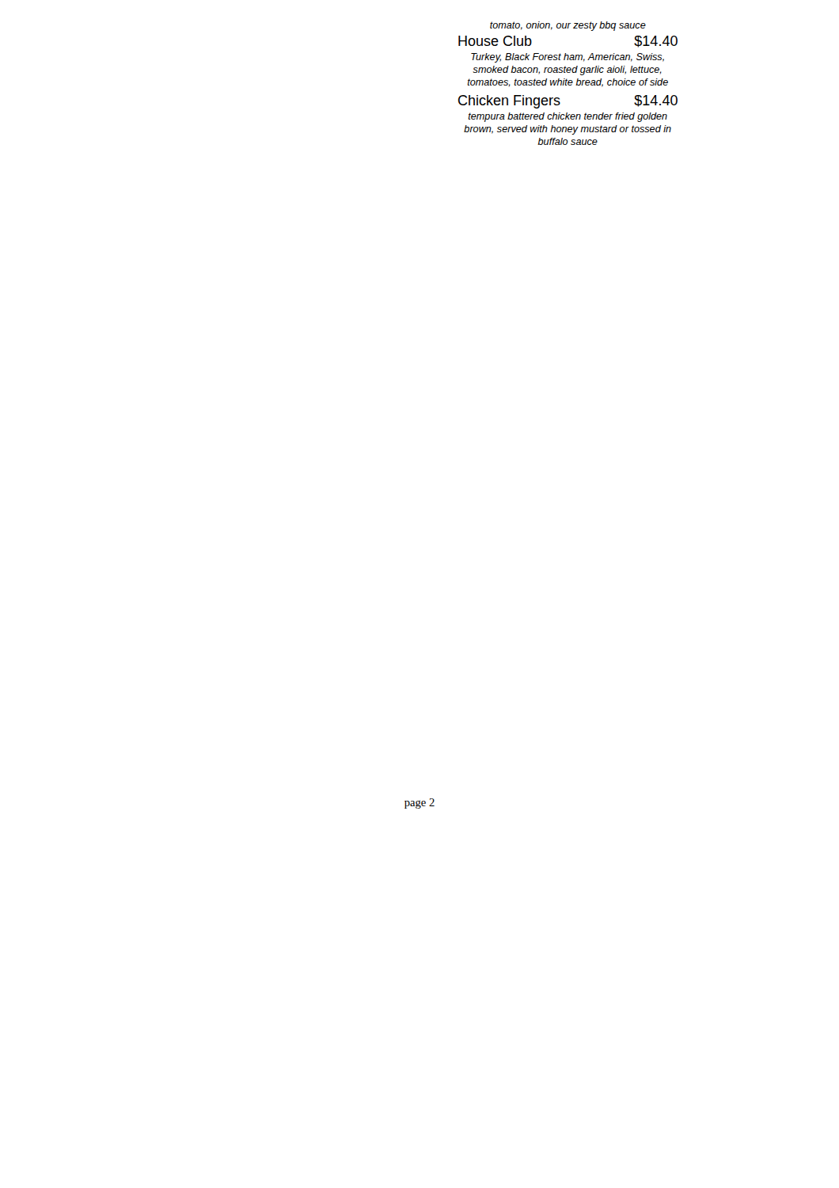tomato, onion, our zesty bbq sauce
House Club $14.40
Turkey, Black Forest ham, American, Swiss, smoked bacon, roasted garlic aioli, lettuce, tomatoes, toasted white bread, choice of side
Chicken Fingers $14.40
tempura battered chicken tender fried golden brown, served with honey mustard or tossed in buffalo sauce
page 2